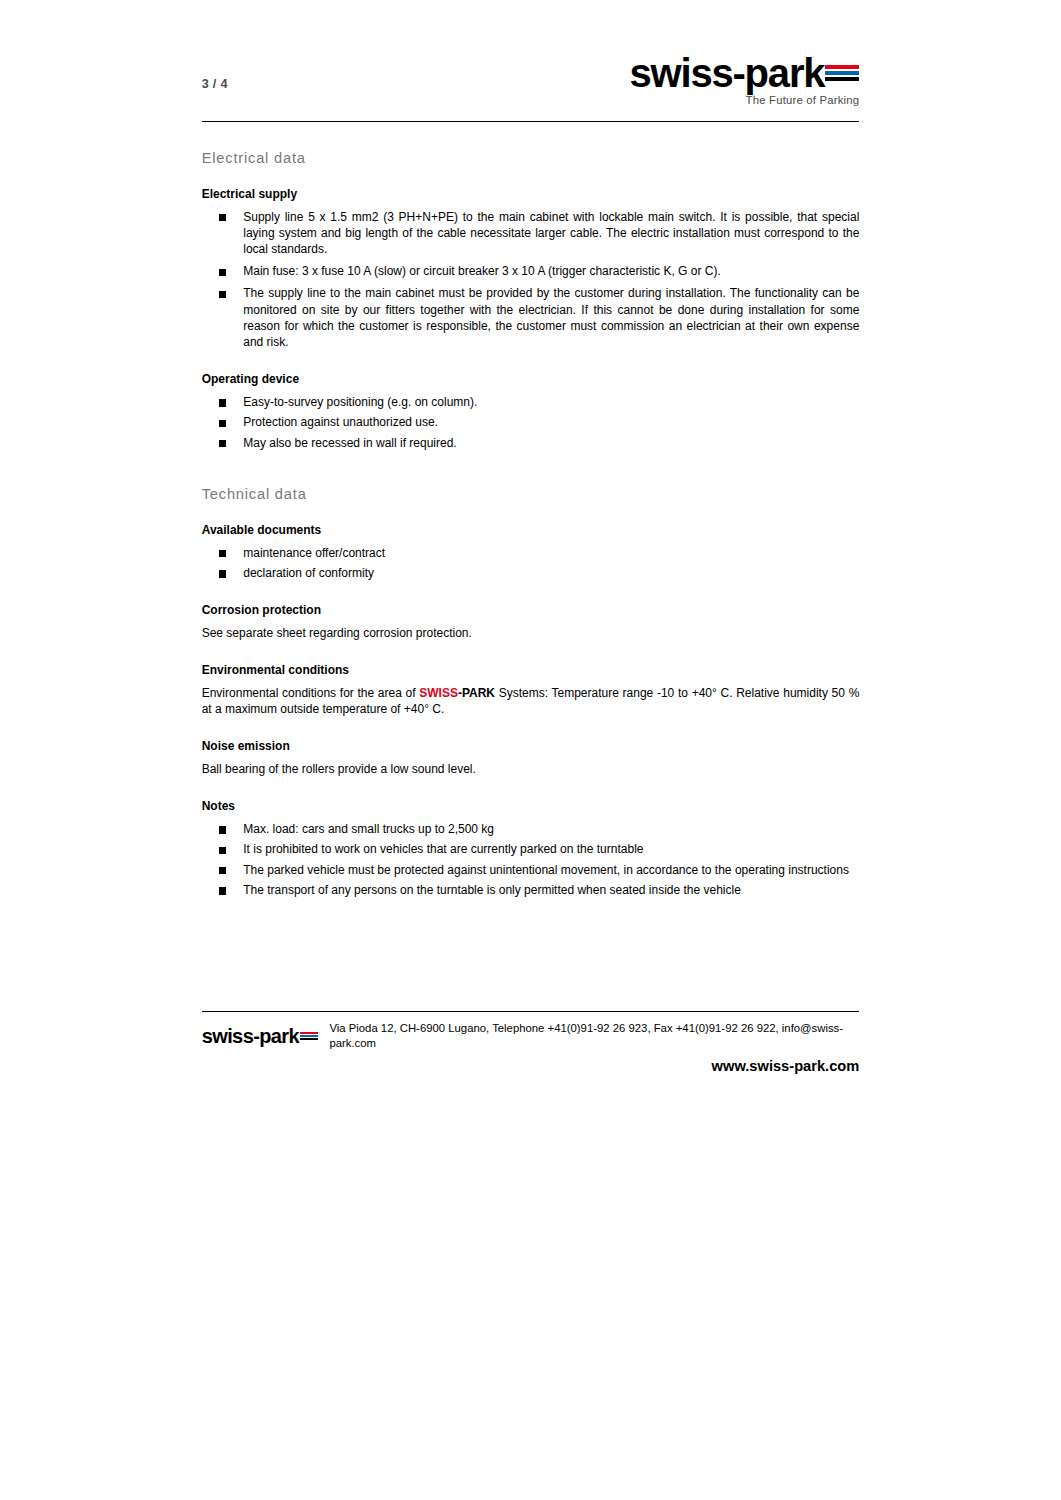3 / 4
swiss-park
The Future of Parking
Electrical data
Electrical supply
Supply line 5 x 1.5 mm2 (3 PH+N+PE) to the main cabinet with lockable main switch. It is possible, that special laying system and big length of the cable necessitate larger cable. The electric installation must correspond to the local standards.
Main fuse: 3 x fuse 10 A (slow) or circuit breaker 3 x 10 A (trigger characteristic K, G or C).
The supply line to the main cabinet must be provided by the customer during installation. The functionality can be monitored on site by our fitters together with the electrician. If this cannot be done during installation for some reason for which the customer is responsible, the customer must commission an electrician at their own expense and risk.
Operating device
Easy-to-survey positioning (e.g. on column).
Protection against unauthorized use.
May also be recessed in wall if required.
Technical data
Available documents
maintenance offer/contract
declaration of conformity
Corrosion protection
See separate sheet regarding corrosion protection.
Environmental conditions
Environmental conditions for the area of SWISS-PARK Systems: Temperature range -10 to +40° C. Relative humidity 50 % at a maximum outside temperature of +40° C.
Noise emission
Ball bearing of the rollers provide a low sound level.
Notes
Max. load: cars and small trucks up to 2,500 kg
It is prohibited to work on vehicles that are currently parked on the turntable
The parked vehicle must be protected against unintentional movement, in accordance to the operating instructions
The transport of any persons on the turntable is only permitted when seated inside the vehicle
swiss-park
Via Pioda 12, CH-6900 Lugano, Telephone +41(0)91-92 26 923, Fax +41(0)91-92 26 922, info@swiss-park.com
www.swiss-park.com